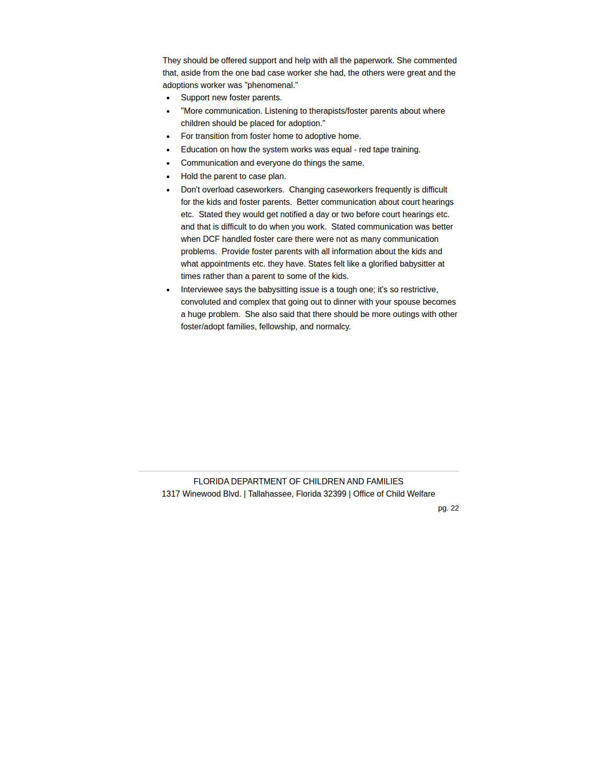They should be offered support and help with all the paperwork. She commented that, aside from the one bad case worker she had, the others were great and the adoptions worker was "phenomenal."
Support new foster parents.
"More communication. Listening to therapists/foster parents about where children should be placed for adoption."
For transition from foster home to adoptive home.
Education on how the system works was equal - red tape training.
Communication and everyone do things the same.
Hold the parent to case plan.
Don't overload caseworkers. Changing caseworkers frequently is difficult for the kids and foster parents. Better communication about court hearings etc. Stated they would get notified a day or two before court hearings etc. and that is difficult to do when you work. Stated communication was better when DCF handled foster care there were not as many communication problems. Provide foster parents with all information about the kids and what appointments etc. they have. States felt like a glorified babysitter at times rather than a parent to some of the kids.
Interviewee says the babysitting issue is a tough one; it's so restrictive, convoluted and complex that going out to dinner with your spouse becomes a huge problem. She also said that there should be more outings with other foster/adopt families, fellowship, and normalcy.
FLORIDA DEPARTMENT OF CHILDREN AND FAMILIES
1317 Winewood Blvd. | Tallahassee, Florida 32399 | Office of Child Welfare
pg. 22